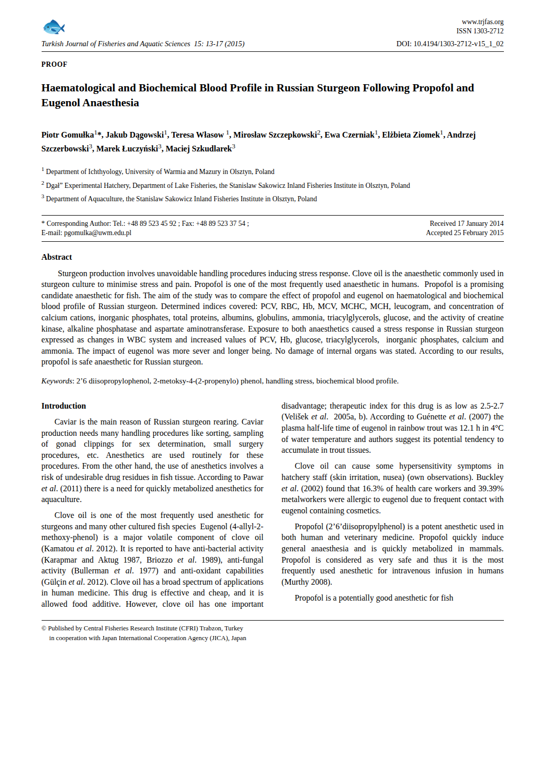🐟
www.trjfas.org
ISSN 1303-2712
Turkish Journal of Fisheries and Aquatic Sciences 15: 13-17 (2015) DOI: 10.4194/1303-2712-v15_1_02
PROOF
Haematological and Biochemical Blood Profile in Russian Sturgeon Following Propofol and Eugenol Anaesthesia
Piotr Gomułka1*, Jakub Dągowski1, Teresa Własow 1, Mirosław Szczepkowski2, Ewa Czerniak1, Elżbieta Ziomek1, Andrzej Szczerbowski3, Marek Łuczyński3, Maciej Szkudlarek3
1 Department of Ichthyology, University of Warmia and Mazury in Olsztyn, Poland
2 Dgał” Experimental Hatchery, Department of Lake Fisheries, the Stanislaw Sakowicz Inland Fisheries Institute in Olsztyn, Poland
3 Department of Aquaculture, the Stanislaw Sakowicz Inland Fisheries Institute in Olsztyn, Poland
* Corresponding Author: Tel.: +48 89 523 45 92 ; Fax: +48 89 523 37 54 ;
E-mail: pgomulka@uwm.edu.pl
Received 17 January 2014
Accepted 25 February 2015
Abstract
Sturgeon production involves unavoidable handling procedures inducing stress response. Clove oil is the anaesthetic commonly used in sturgeon culture to minimise stress and pain. Propofol is one of the most frequently used anaesthetic in humans. Propofol is a promising candidate anaesthetic for fish. The aim of the study was to compare the effect of propofol and eugenol on haematological and biochemical blood profile of Russian sturgeon. Determined indices covered: PCV, RBC, Hb, MCV, MCHC, MCH, leucogram, and concentration of calcium cations, inorganic phosphates, total proteins, albumins, globulins, ammonia, triacylglycerols, glucose, and the activity of creatine kinase, alkaline phosphatase and aspartate aminotransferase. Exposure to both anaesthetics caused a stress response in Russian sturgeon expressed as changes in WBC system and increased values of PCV, Hb, glucose, triacylglycerols, inorganic phosphates, calcium and ammonia. The impact of eugenol was more sever and longer being. No damage of internal organs was stated. According to our results, propofol is safe anaesthetic for Russian sturgeon.
Keywords: 2’6 diisopropylophenol, 2-metoksy-4-(2-propenylo) phenol, handling stress, biochemical blood profile.
Introduction
Caviar is the main reason of Russian sturgeon rearing. Caviar production needs many handling procedures like sorting, sampling of gonad clippings for sex determination, small surgery procedures, etc. Anesthetics are used routinely for these procedures. From the other hand, the use of anesthetics involves a risk of undesirable drug residues in fish tissue. According to Pawar et al. (2011) there is a need for quickly metabolized anesthetics for aquaculture.
Clove oil is one of the most frequently used anesthetic for sturgeons and many other cultured fish species Eugenol (4-allyl-2-methoxy-phenol) is a major volatile component of clove oil (Kamatou et al. 2012). It is reported to have anti-bacterial activity (Karapmar and Aktug 1987, Briozzo et al. 1989), anti-fungal activity (Bullerman et al. 1977) and anti-oxidant capabilities (Gülçin et al. 2012). Clove oil has a broad spectrum of applications in human medicine. This drug is effective and cheap, and it is allowed food additive. However, clove oil has one important disadvantage; therapeutic index for this drug is as low as 2.5-2.7 (Velišek et al. 2005a, b). According to Guénette et al. (2007) the plasma half-life time of eugenol in rainbow trout was 12.1 h in 4°C of water temperature and authors suggest its potential tendency to accumulate in trout tissues.
Clove oil can cause some hypersensitivity symptoms in hatchery staff (skin irritation, nusea) (own observations). Buckley et al. (2002) found that 16.3% of health care workers and 39.39% metalworkers were allergic to eugenol due to frequent contact with eugenol containing cosmetics.
Propofol (2’6’diisopropylphenol) is a potent anesthetic used in both human and veterinary medicine. Propofol quickly induce general anaesthesia and is quickly metabolized in mammals. Propofol is considered as very safe and thus it is the most frequently used anesthetic for intravenous infusion in humans (Murthy 2008).
Propofol is a potentially good anesthetic for fish
© Published by Central Fisheries Research Institute (CFRI) Trabzon, Turkey
in cooperation with Japan International Cooperation Agency (JICA), Japan